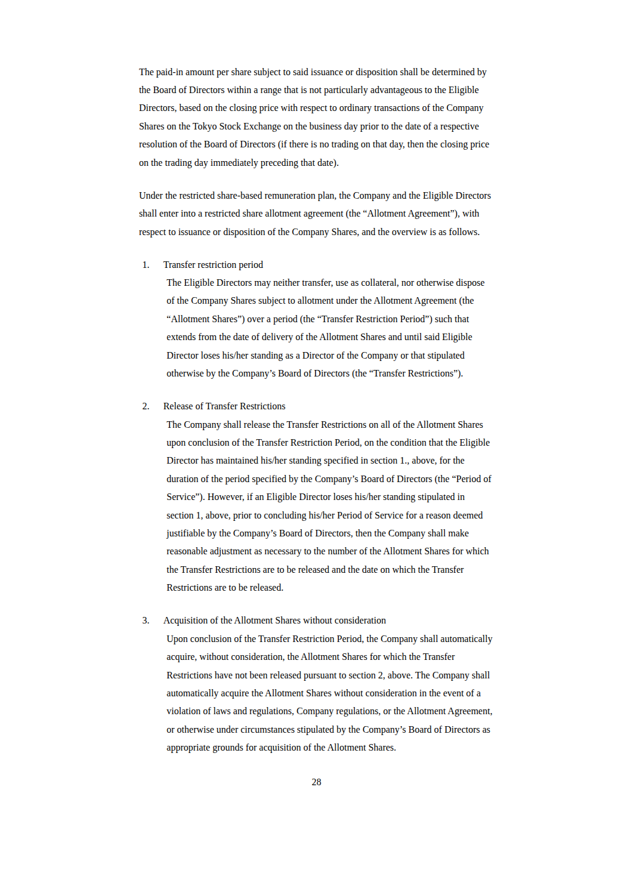The paid-in amount per share subject to said issuance or disposition shall be determined by the Board of Directors within a range that is not particularly advantageous to the Eligible Directors, based on the closing price with respect to ordinary transactions of the Company Shares on the Tokyo Stock Exchange on the business day prior to the date of a respective resolution of the Board of Directors (if there is no trading on that day, then the closing price on the trading day immediately preceding that date).
Under the restricted share-based remuneration plan, the Company and the Eligible Directors shall enter into a restricted share allotment agreement (the “Allotment Agreement”), with respect to issuance or disposition of the Company Shares, and the overview is as follows.
Transfer restriction period
The Eligible Directors may neither transfer, use as collateral, nor otherwise dispose of the Company Shares subject to allotment under the Allotment Agreement (the “Allotment Shares”) over a period (the “Transfer Restriction Period”) such that extends from the date of delivery of the Allotment Shares and until said Eligible Director loses his/her standing as a Director of the Company or that stipulated otherwise by the Company’s Board of Directors (the “Transfer Restrictions”).
Release of Transfer Restrictions
The Company shall release the Transfer Restrictions on all of the Allotment Shares upon conclusion of the Transfer Restriction Period, on the condition that the Eligible Director has maintained his/her standing specified in section 1., above, for the duration of the period specified by the Company’s Board of Directors (the “Period of Service”). However, if an Eligible Director loses his/her standing stipulated in section 1, above, prior to concluding his/her Period of Service for a reason deemed justifiable by the Company’s Board of Directors, then the Company shall make reasonable adjustment as necessary to the number of the Allotment Shares for which the Transfer Restrictions are to be released and the date on which the Transfer Restrictions are to be released.
Acquisition of the Allotment Shares without consideration
Upon conclusion of the Transfer Restriction Period, the Company shall automatically acquire, without consideration, the Allotment Shares for which the Transfer Restrictions have not been released pursuant to section 2, above. The Company shall automatically acquire the Allotment Shares without consideration in the event of a violation of laws and regulations, Company regulations, or the Allotment Agreement, or otherwise under circumstances stipulated by the Company’s Board of Directors as appropriate grounds for acquisition of the Allotment Shares.
28